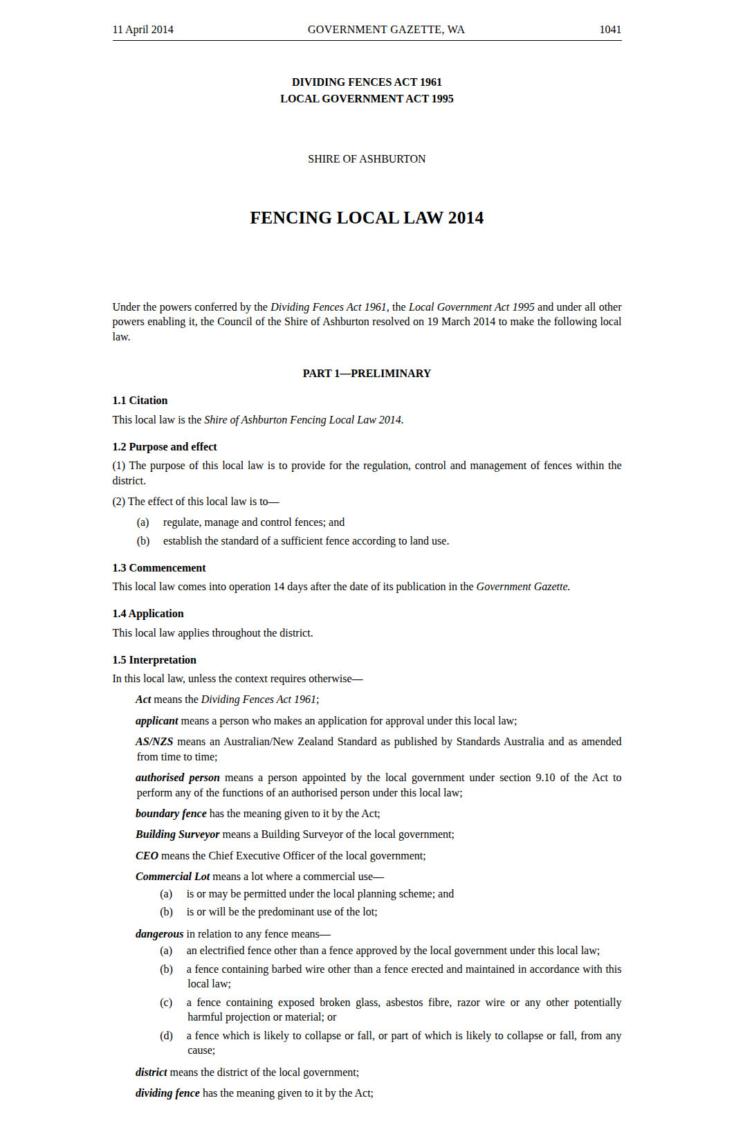11 April 2014 GOVERNMENT GAZETTE, WA 1041
DIVIDING FENCES ACT 1961
LOCAL GOVERNMENT ACT 1995
SHIRE OF ASHBURTON
FENCING LOCAL LAW 2014
Under the powers conferred by the Dividing Fences Act 1961, the Local Government Act 1995 and under all other powers enabling it, the Council of the Shire of Ashburton resolved on 19 March 2014 to make the following local law.
PART 1—PRELIMINARY
1.1 Citation
This local law is the Shire of Ashburton Fencing Local Law 2014.
1.2 Purpose and effect
(1) The purpose of this local law is to provide for the regulation, control and management of fences within the district.
(2) The effect of this local law is to—
(a) regulate, manage and control fences; and
(b) establish the standard of a sufficient fence according to land use.
1.3 Commencement
This local law comes into operation 14 days after the date of its publication in the Government Gazette.
1.4 Application
This local law applies throughout the district.
1.5 Interpretation
In this local law, unless the context requires otherwise—
Act means the Dividing Fences Act 1961;
applicant means a person who makes an application for approval under this local law;
AS/NZS means an Australian/New Zealand Standard as published by Standards Australia and as amended from time to time;
authorised person means a person appointed by the local government under section 9.10 of the Act to perform any of the functions of an authorised person under this local law;
boundary fence has the meaning given to it by the Act;
Building Surveyor means a Building Surveyor of the local government;
CEO means the Chief Executive Officer of the local government;
Commercial Lot means a lot where a commercial use—
(a) is or may be permitted under the local planning scheme; and
(b) is or will be the predominant use of the lot;
dangerous in relation to any fence means—
(a) an electrified fence other than a fence approved by the local government under this local law;
(b) a fence containing barbed wire other than a fence erected and maintained in accordance with this local law;
(c) a fence containing exposed broken glass, asbestos fibre, razor wire or any other potentially harmful projection or material; or
(d) a fence which is likely to collapse or fall, or part of which is likely to collapse or fall, from any cause;
district means the district of the local government;
dividing fence has the meaning given to it by the Act;